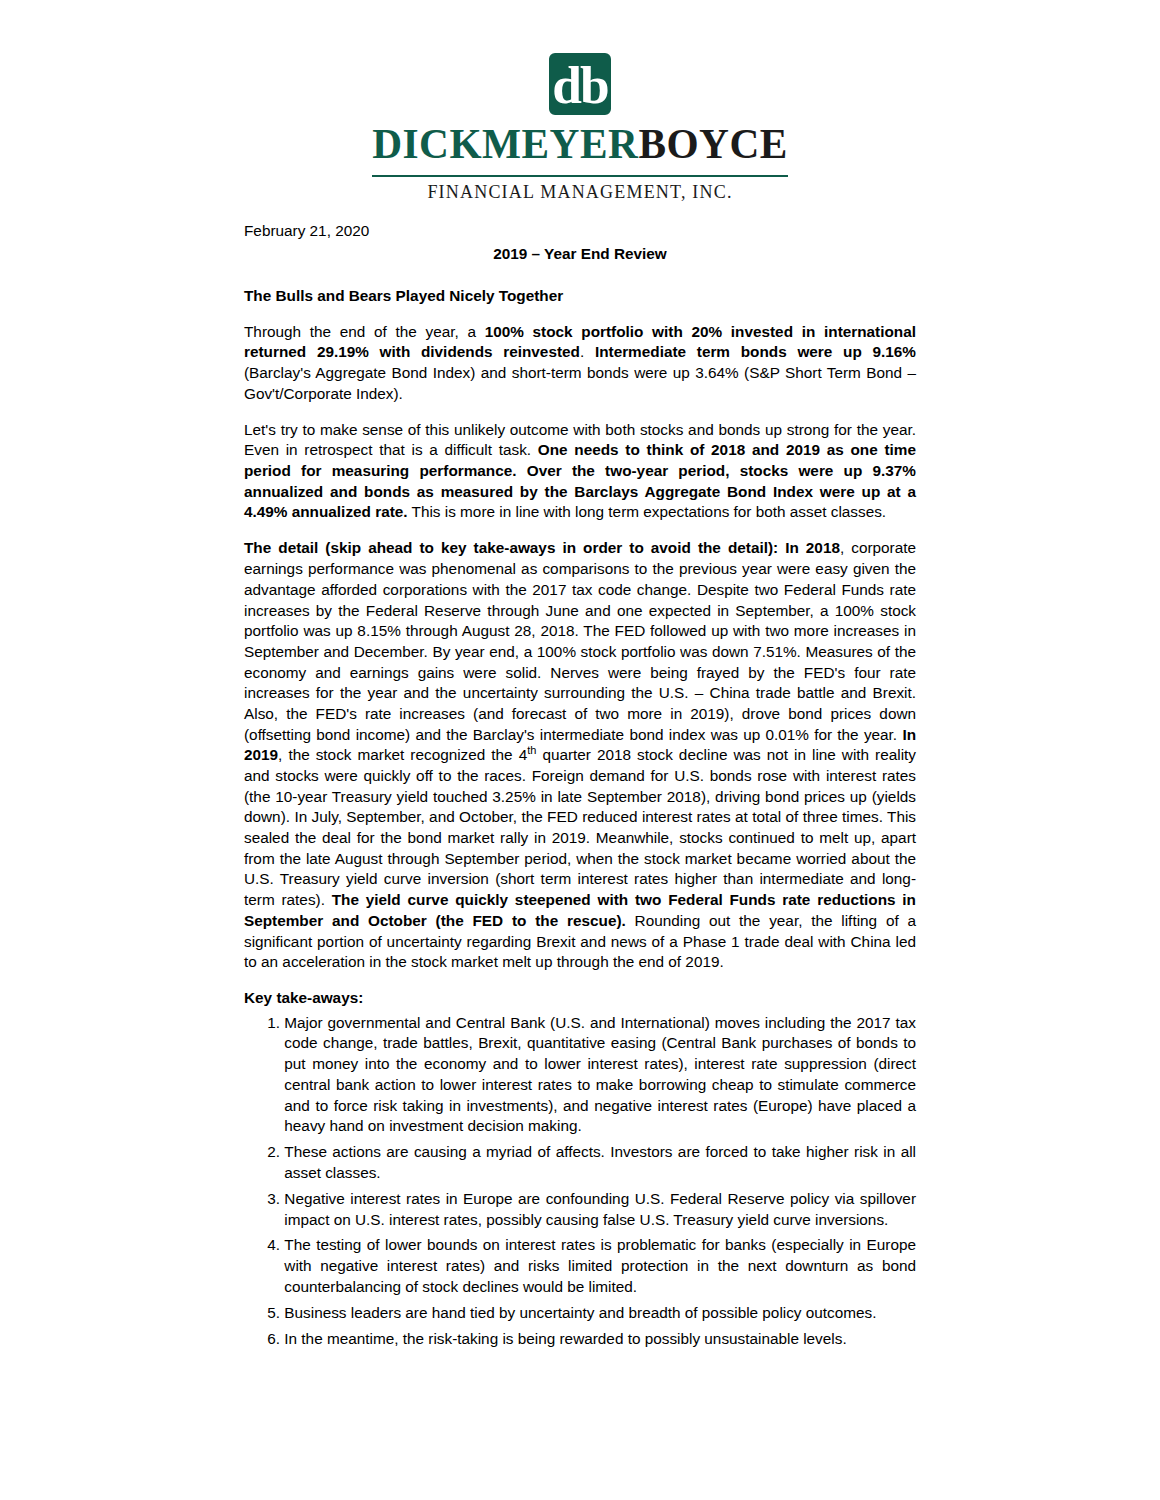db
DICKMEYER BOYCE
FINANCIAL MANAGEMENT, INC.
February 21, 2020
2019 – Year End Review
The Bulls and Bears Played Nicely Together
Through the end of the year, a 100% stock portfolio with 20% invested in international returned 29.19% with dividends reinvested. Intermediate term bonds were up 9.16% (Barclay's Aggregate Bond Index) and short-term bonds were up 3.64% (S&P Short Term Bond – Gov't/Corporate Index).
Let's try to make sense of this unlikely outcome with both stocks and bonds up strong for the year. Even in retrospect that is a difficult task. One needs to think of 2018 and 2019 as one time period for measuring performance. Over the two-year period, stocks were up 9.37% annualized and bonds as measured by the Barclays Aggregate Bond Index were up at a 4.49% annualized rate. This is more in line with long term expectations for both asset classes.
The detail (skip ahead to key take-aways in order to avoid the detail): In 2018, corporate earnings performance was phenomenal as comparisons to the previous year were easy given the advantage afforded corporations with the 2017 tax code change. Despite two Federal Funds rate increases by the Federal Reserve through June and one expected in September, a 100% stock portfolio was up 8.15% through August 28, 2018. The FED followed up with two more increases in September and December. By year end, a 100% stock portfolio was down 7.51%. Measures of the economy and earnings gains were solid. Nerves were being frayed by the FED's four rate increases for the year and the uncertainty surrounding the U.S. – China trade battle and Brexit. Also, the FED's rate increases (and forecast of two more in 2019), drove bond prices down (offsetting bond income) and the Barclay's intermediate bond index was up 0.01% for the year. In 2019, the stock market recognized the 4th quarter 2018 stock decline was not in line with reality and stocks were quickly off to the races. Foreign demand for U.S. bonds rose with interest rates (the 10-year Treasury yield touched 3.25% in late September 2018), driving bond prices up (yields down). In July, September, and October, the FED reduced interest rates at total of three times. This sealed the deal for the bond market rally in 2019. Meanwhile, stocks continued to melt up, apart from the late August through September period, when the stock market became worried about the U.S. Treasury yield curve inversion (short term interest rates higher than intermediate and long-term rates). The yield curve quickly steepened with two Federal Funds rate reductions in September and October (the FED to the rescue). Rounding out the year, the lifting of a significant portion of uncertainty regarding Brexit and news of a Phase 1 trade deal with China led to an acceleration in the stock market melt up through the end of 2019.
Key take-aways:
Major governmental and Central Bank (U.S. and International) moves including the 2017 tax code change, trade battles, Brexit, quantitative easing (Central Bank purchases of bonds to put money into the economy and to lower interest rates), interest rate suppression (direct central bank action to lower interest rates to make borrowing cheap to stimulate commerce and to force risk taking in investments), and negative interest rates (Europe) have placed a heavy hand on investment decision making.
These actions are causing a myriad of affects. Investors are forced to take higher risk in all asset classes.
Negative interest rates in Europe are confounding U.S. Federal Reserve policy via spillover impact on U.S. interest rates, possibly causing false U.S. Treasury yield curve inversions.
The testing of lower bounds on interest rates is problematic for banks (especially in Europe with negative interest rates) and risks limited protection in the next downturn as bond counterbalancing of stock declines would be limited.
Business leaders are hand tied by uncertainty and breadth of possible policy outcomes.
In the meantime, the risk-taking is being rewarded to possibly unsustainable levels.